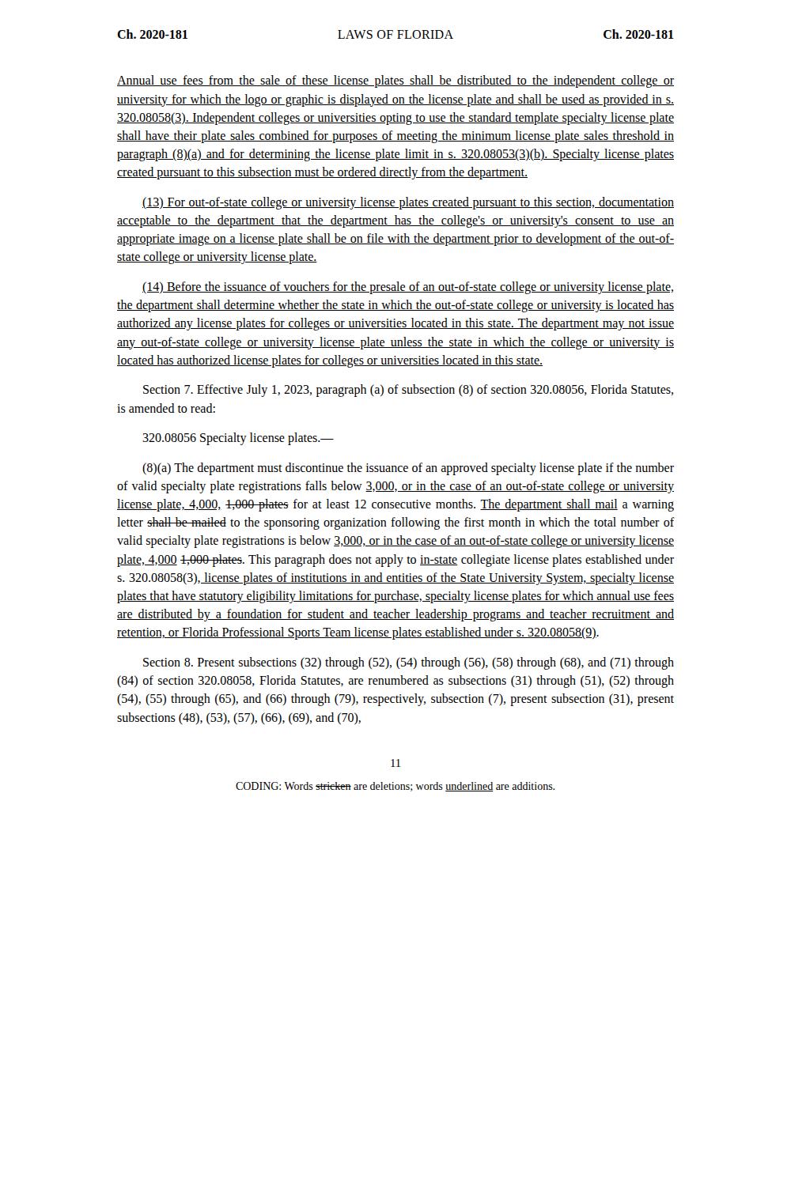Ch. 2020-181 LAWS OF FLORIDA Ch. 2020-181
Annual use fees from the sale of these license plates shall be distributed to the independent college or university for which the logo or graphic is displayed on the license plate and shall be used as provided in s. 320.08058(3). Independent colleges or universities opting to use the standard template specialty license plate shall have their plate sales combined for purposes of meeting the minimum license plate sales threshold in paragraph (8)(a) and for determining the license plate limit in s. 320.08053(3)(b). Specialty license plates created pursuant to this subsection must be ordered directly from the department.
(13) For out-of-state college or university license plates created pursuant to this section, documentation acceptable to the department that the department has the college's or university's consent to use an appropriate image on a license plate shall be on file with the department prior to development of the out-of-state college or university license plate.
(14) Before the issuance of vouchers for the presale of an out-of-state college or university license plate, the department shall determine whether the state in which the out-of-state college or university is located has authorized any license plates for colleges or universities located in this state. The department may not issue any out-of-state college or university license plate unless the state in which the college or university is located has authorized license plates for colleges or universities located in this state.
Section 7. Effective July 1, 2023, paragraph (a) of subsection (8) of section 320.08056, Florida Statutes, is amended to read:
320.08056 Specialty license plates.—
(8)(a) The department must discontinue the issuance of an approved specialty license plate if the number of valid specialty plate registrations falls below 3,000, or in the case of an out-of-state college or university license plate, 4,000, 1,000 plates for at least 12 consecutive months. The department shall mail a warning letter shall be mailed to the sponsoring organization following the first month in which the total number of valid specialty plate registrations is below 3,000, or in the case of an out-of-state college or university license plate, 4,000 1,000 plates. This paragraph does not apply to in-state collegiate license plates established under s. 320.08058(3), license plates of institutions in and entities of the State University System, specialty license plates that have statutory eligibility limitations for purchase, specialty license plates for which annual use fees are distributed by a foundation for student and teacher leadership programs and teacher recruitment and retention, or Florida Professional Sports Team license plates established under s. 320.08058(9).
Section 8. Present subsections (32) through (52), (54) through (56), (58) through (68), and (71) through (84) of section 320.08058, Florida Statutes, are renumbered as subsections (31) through (51), (52) through (54), (55) through (65), and (66) through (79), respectively, subsection (7), present subsection (31), present subsections (48), (53), (57), (66), (69), and (70),
11
CODING: Words stricken are deletions; words underlined are additions.